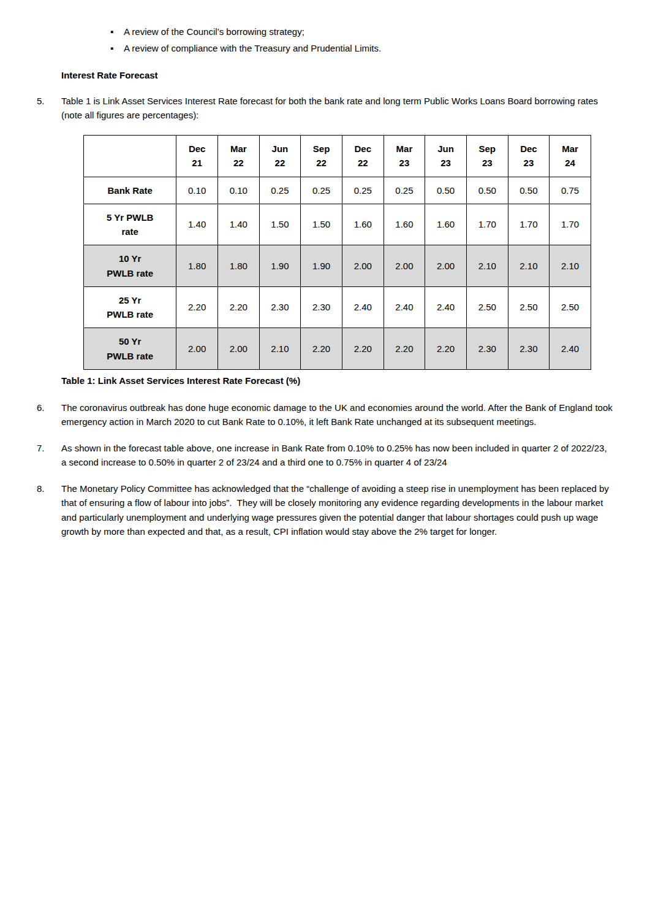A review of the Council’s borrowing strategy;
A review of compliance with the Treasury and Prudential Limits.
Interest Rate Forecast
Table 1 is Link Asset Services Interest Rate forecast for both the bank rate and long term Public Works Loans Board borrowing rates (note all figures are percentages):
| | Dec 21 | Mar 22 | Jun 22 | Sep 22 | Dec 22 | Mar 23 | Jun 23 | Sep 23 | Dec 23 | Mar 24 |
| --- | --- | --- | --- | --- | --- | --- | --- | --- | --- | --- |
| Bank Rate | 0.10 | 0.10 | 0.25 | 0.25 | 0.25 | 0.25 | 0.50 | 0.50 | 0.50 | 0.75 |
| 5 Yr PWLB rate | 1.40 | 1.40 | 1.50 | 1.50 | 1.60 | 1.60 | 1.60 | 1.70 | 1.70 | 1.70 |
| 10 Yr PWLB rate | 1.80 | 1.80 | 1.90 | 1.90 | 2.00 | 2.00 | 2.00 | 2.10 | 2.10 | 2.10 |
| 25 Yr PWLB rate | 2.20 | 2.20 | 2.30 | 2.30 | 2.40 | 2.40 | 2.40 | 2.50 | 2.50 | 2.50 |
| 50 Yr PWLB rate | 2.00 | 2.00 | 2.10 | 2.20 | 2.20 | 2.20 | 2.20 | 2.30 | 2.30 | 2.40 |
Table 1: Link Asset Services Interest Rate Forecast (%)
The coronavirus outbreak has done huge economic damage to the UK and economies around the world. After the Bank of England took emergency action in March 2020 to cut Bank Rate to 0.10%, it left Bank Rate unchanged at its subsequent meetings.
As shown in the forecast table above, one increase in Bank Rate from 0.10% to 0.25% has now been included in quarter 2 of 2022/23, a second increase to 0.50% in quarter 2 of 23/24 and a third one to 0.75% in quarter 4 of 23/24
The Monetary Policy Committee has acknowledged that the “challenge of avoiding a steep rise in unemployment has been replaced by that of ensuring a flow of labour into jobs”. They will be closely monitoring any evidence regarding developments in the labour market and particularly unemployment and underlying wage pressures given the potential danger that labour shortages could push up wage growth by more than expected and that, as a result, CPI inflation would stay above the 2% target for longer.